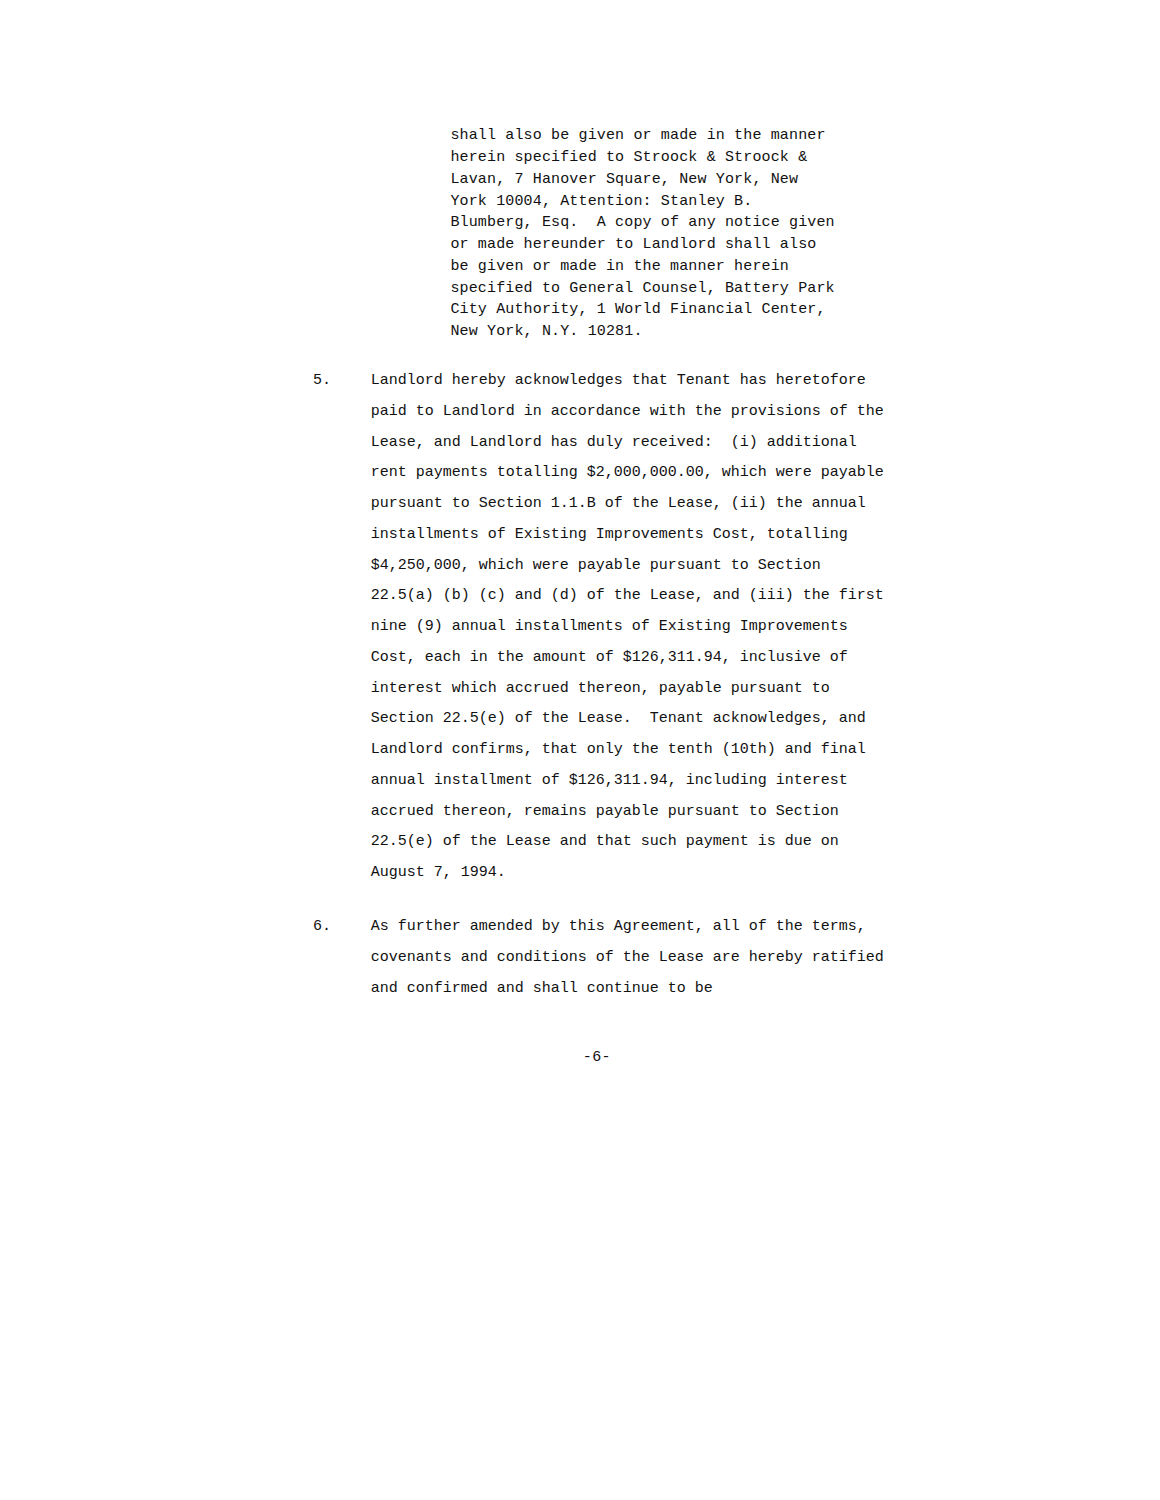shall also be given or made in the manner herein specified to Stroock & Stroock & Lavan, 7 Hanover Square, New York, New York 10004, Attention: Stanley B. Blumberg, Esq. A copy of any notice given or made hereunder to Landlord shall also be given or made in the manner herein specified to General Counsel, Battery Park City Authority, 1 World Financial Center, New York, N.Y. 10281.
5. Landlord hereby acknowledges that Tenant has heretofore paid to Landlord in accordance with the provisions of the Lease, and Landlord has duly received: (i) additional rent payments totalling $2,000,000.00, which were payable pursuant to Section 1.1.B of the Lease, (ii) the annual installments of Existing Improvements Cost, totalling $4,250,000, which were payable pursuant to Section 22.5(a) (b) (c) and (d) of the Lease, and (iii) the first nine (9) annual installments of Existing Improvements Cost, each in the amount of $126,311.94, inclusive of interest which accrued thereon, payable pursuant to Section 22.5(e) of the Lease. Tenant acknowledges, and Landlord confirms, that only the tenth (10th) and final annual installment of $126,311.94, including interest accrued thereon, remains payable pursuant to Section 22.5(e) of the Lease and that such payment is due on August 7, 1994.
6. As further amended by this Agreement, all of the terms, covenants and conditions of the Lease are hereby ratified and confirmed and shall continue to be
-6-